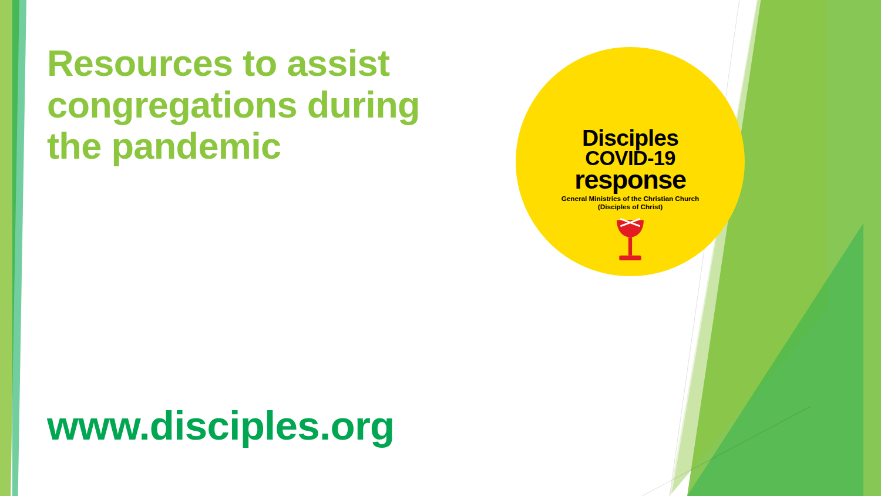Resources to assist congregations during the pandemic
Disciples COVID-19 response General Ministries of the Christian Church (Disciples of Christ)
www.disciples.org